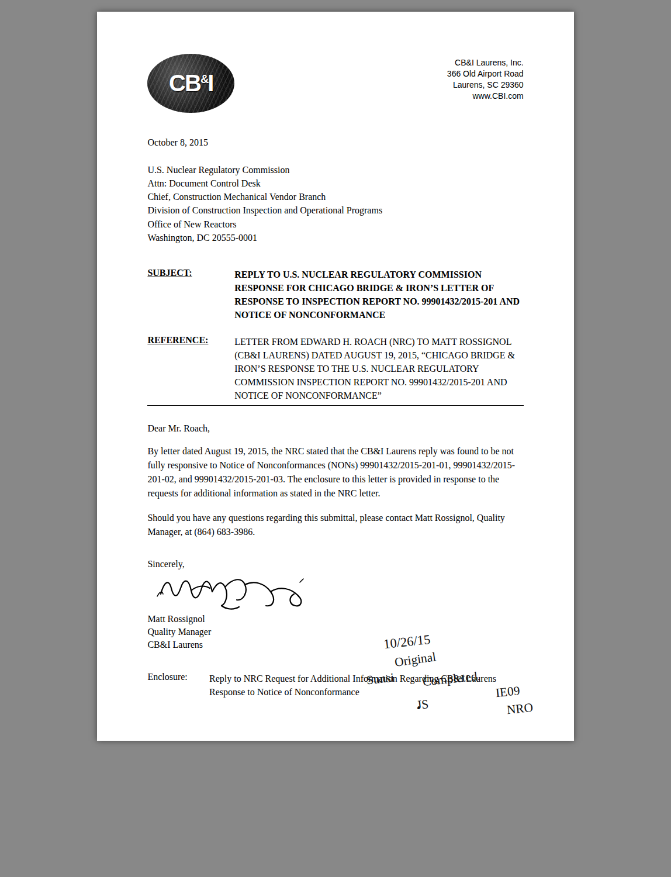CB&I
CB&I Laurens, Inc.
366 Old Airport Road
Laurens, SC 29360
www.CBI.com
October 8, 2015
U.S. Nuclear Regulatory Commission
Attn: Document Control Desk
Chief, Construction Mechanical Vendor Branch
Division of Construction Inspection and Operational Programs
Office of New Reactors
Washington, DC 20555-0001
| SUBJECT: | REPLY TO U.S. NUCLEAR REGULATORY COMMISSION RESPONSE FOR CHICAGO BRIDGE & IRON’S LETTER OF RESPONSE TO INSPECTION REPORT NO. 99901432/2015-201 AND NOTICE OF NONCONFORMANCE |
| REFERENCE: | LETTER FROM EDWARD H. ROACH (NRC) TO MATT ROSSIGNOL (CB&I LAURENS) DATED AUGUST 19, 2015, “CHICAGO BRIDGE & IRON’S RESPONSE TO THE U.S. NUCLEAR REGULATORY COMMISSION INSPECTION REPORT NO. 99901432/2015-201 AND NOTICE OF NONCONFORMANCE” |
Dear Mr. Roach,
By letter dated August 19, 2015, the NRC stated that the CB&I Laurens reply was found to be not fully responsive to Notice of Nonconformances (NONs) 99901432/2015-201-01, 99901432/2015-201-02, and 99901432/2015-201-03. The enclosure to this letter is provided in response to the requests for additional information as stated in the NRC letter.
Should you have any questions regarding this submittal, please contact Matt Rossignol, Quality Manager, at (864) 683-3986.
Sincerely,
Matt Rossignol
Quality Manager
CB&I Laurens
Enclosure:
Reply to NRC Request for Additional Information Regarding CB&I Laurens Response to Notice of Nonconformance
10/26/15 Original Sunsi Completed. IE09 NRO JS •